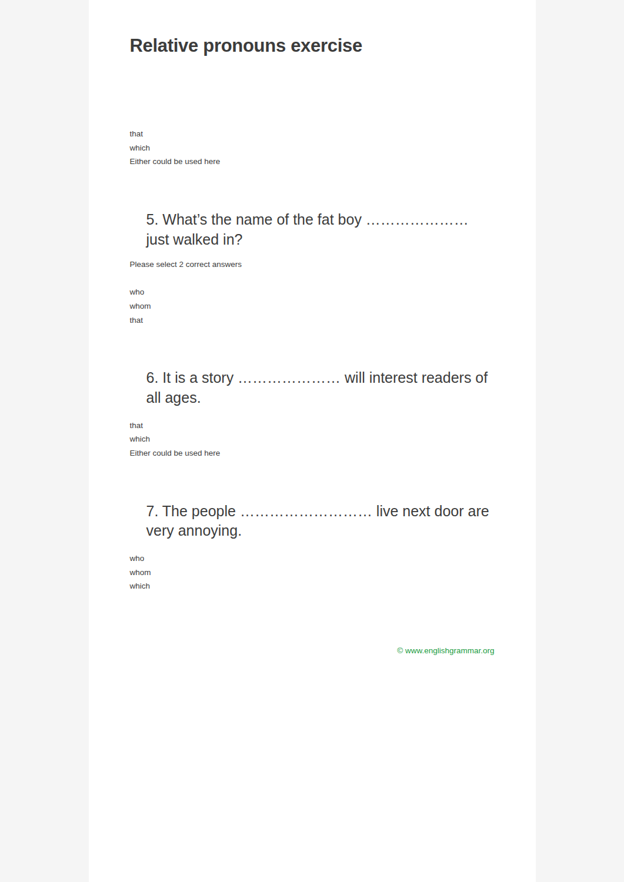Relative pronouns exercise
that
which
Either could be used here
5. What’s the name of the fat boy ………………… just walked in?
Please select 2 correct answers
who
whom
that
6. It is a story ………………… will interest readers of all ages.
that
which
Either could be used here
7. The people ……………………… live next door are very annoying.
who
whom
which
© www.englishgrammar.org